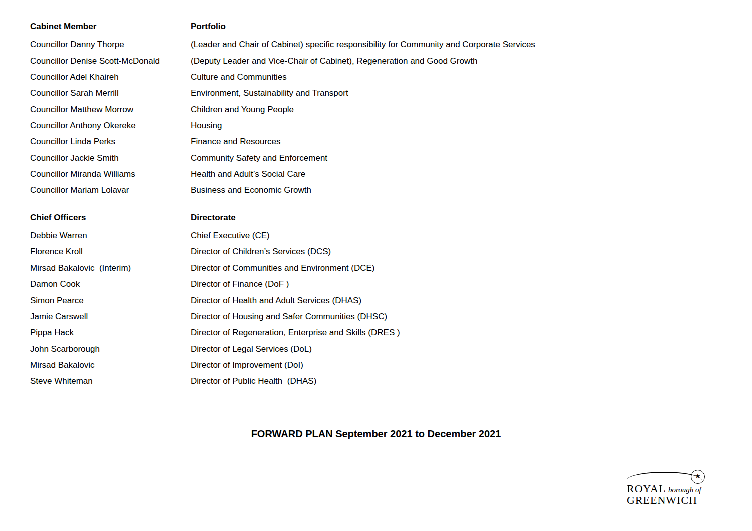| Cabinet Member | Portfolio |
| Councillor Danny Thorpe | (Leader and Chair of Cabinet) specific responsibility for Community and Corporate Services |
| Councillor Denise Scott-McDonald | (Deputy Leader and Vice-Chair of Cabinet), Regeneration and Good Growth |
| Councillor Adel Khaireh | Culture and Communities |
| Councillor Sarah Merrill | Environment, Sustainability and Transport |
| Councillor Matthew Morrow | Children and Young People |
| Councillor Anthony Okereke | Housing |
| Councillor Linda Perks | Finance and Resources |
| Councillor Jackie Smith | Community Safety and Enforcement |
| Councillor Miranda Williams | Health and Adult’s Social Care |
| Councillor Mariam Lolavar | Business and Economic Growth |
| Chief Officers | Directorate |
| Debbie Warren | Chief Executive (CE) |
| Florence Kroll | Director of Children’s Services (DCS) |
| Mirsad Bakalovic (Interim) | Director of Communities and Environment (DCE) |
| Damon Cook | Director of Finance (DoF ) |
| Simon Pearce | Director of Health and Adult Services (DHAS) |
| Jamie Carswell | Director of Housing and Safer Communities (DHSC) |
| Pippa Hack | Director of Regeneration, Enterprise and Skills (DRES ) |
| John Scarborough | Director of Legal Services (DoL) |
| Mirsad Bakalovic | Director of Improvement (DoI) |
| Steve Whiteman | Director of Public Health (DHAS) |
FORWARD PLAN September 2021 to December 2021
★ ROYAL borough of GREENWICH